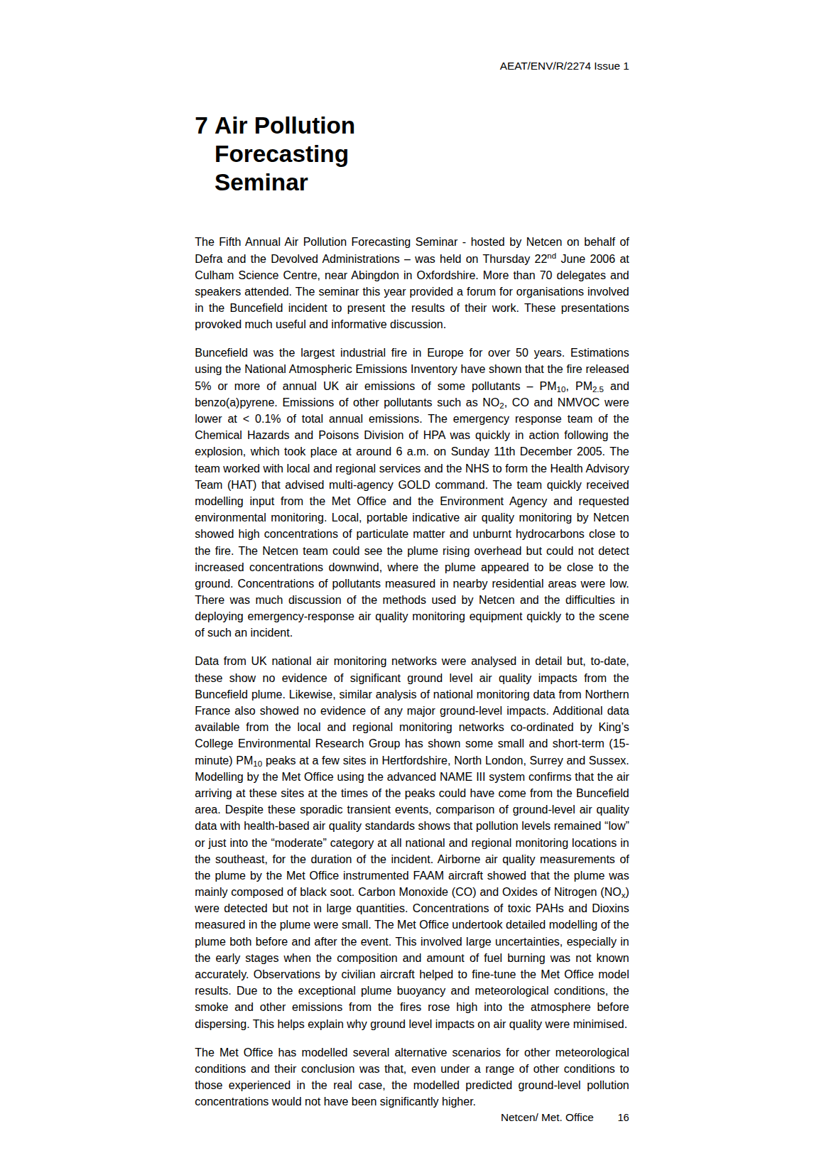AEAT/ENV/R/2274 Issue 1
7 Air Pollution Forecasting Seminar
The Fifth Annual Air Pollution Forecasting Seminar - hosted by Netcen on behalf of Defra and the Devolved Administrations – was held on Thursday 22nd June 2006 at Culham Science Centre, near Abingdon in Oxfordshire. More than 70 delegates and speakers attended. The seminar this year provided a forum for organisations involved in the Buncefield incident to present the results of their work. These presentations provoked much useful and informative discussion.
Buncefield was the largest industrial fire in Europe for over 50 years. Estimations using the National Atmospheric Emissions Inventory have shown that the fire released 5% or more of annual UK air emissions of some pollutants – PM10, PM2.5 and benzo(a)pyrene. Emissions of other pollutants such as NO2, CO and NMVOC were lower at < 0.1% of total annual emissions. The emergency response team of the Chemical Hazards and Poisons Division of HPA was quickly in action following the explosion, which took place at around 6 a.m. on Sunday 11th December 2005. The team worked with local and regional services and the NHS to form the Health Advisory Team (HAT) that advised multi-agency GOLD command. The team quickly received modelling input from the Met Office and the Environment Agency and requested environmental monitoring. Local, portable indicative air quality monitoring by Netcen showed high concentrations of particulate matter and unburnt hydrocarbons close to the fire. The Netcen team could see the plume rising overhead but could not detect increased concentrations downwind, where the plume appeared to be close to the ground. Concentrations of pollutants measured in nearby residential areas were low. There was much discussion of the methods used by Netcen and the difficulties in deploying emergency-response air quality monitoring equipment quickly to the scene of such an incident.
Data from UK national air monitoring networks were analysed in detail but, to-date, these show no evidence of significant ground level air quality impacts from the Buncefield plume. Likewise, similar analysis of national monitoring data from Northern France also showed no evidence of any major ground-level impacts. Additional data available from the local and regional monitoring networks co-ordinated by King’s College Environmental Research Group has shown some small and short-term (15-minute) PM10 peaks at a few sites in Hertfordshire, North London, Surrey and Sussex. Modelling by the Met Office using the advanced NAME III system confirms that the air arriving at these sites at the times of the peaks could have come from the Buncefield area. Despite these sporadic transient events, comparison of ground-level air quality data with health-based air quality standards shows that pollution levels remained “low” or just into the “moderate” category at all national and regional monitoring locations in the southeast, for the duration of the incident. Airborne air quality measurements of the plume by the Met Office instrumented FAAM aircraft showed that the plume was mainly composed of black soot. Carbon Monoxide (CO) and Oxides of Nitrogen (NOx) were detected but not in large quantities. Concentrations of toxic PAHs and Dioxins measured in the plume were small. The Met Office undertook detailed modelling of the plume both before and after the event. This involved large uncertainties, especially in the early stages when the composition and amount of fuel burning was not known accurately. Observations by civilian aircraft helped to fine-tune the Met Office model results. Due to the exceptional plume buoyancy and meteorological conditions, the smoke and other emissions from the fires rose high into the atmosphere before dispersing. This helps explain why ground level impacts on air quality were minimised.
The Met Office has modelled several alternative scenarios for other meteorological conditions and their conclusion was that, even under a range of other conditions to those experienced in the real case, the modelled predicted ground-level pollution concentrations would not have been significantly higher.
Netcen/ Met. Office 16